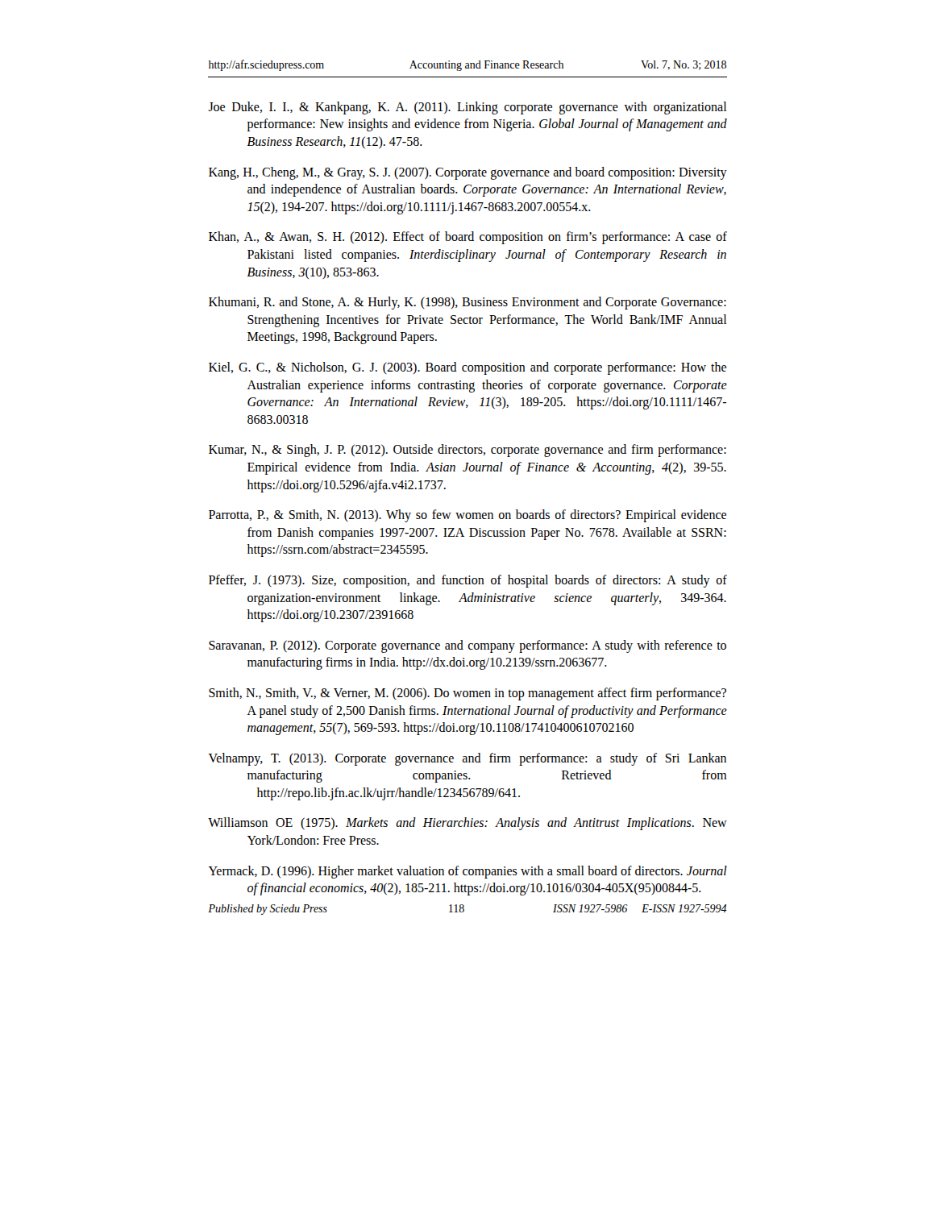http://afr.sciedupress.com
Accounting and Finance Research
Vol. 7, No. 3; 2018
Joe Duke, I. I., & Kankpang, K. A. (2011). Linking corporate governance with organizational performance: New insights and evidence from Nigeria. Global Journal of Management and Business Research, 11(12). 47-58.
Kang, H., Cheng, M., & Gray, S. J. (2007). Corporate governance and board composition: Diversity and independence of Australian boards. Corporate Governance: An International Review, 15(2), 194-207. https://doi.org/10.1111/j.1467-8683.2007.00554.x.
Khan, A., & Awan, S. H. (2012). Effect of board composition on firm’s performance: A case of Pakistani listed companies. Interdisciplinary Journal of Contemporary Research in Business, 3(10), 853-863.
Khumani, R. and Stone, A. & Hurly, K. (1998), Business Environment and Corporate Governance: Strengthening Incentives for Private Sector Performance, The World Bank/IMF Annual Meetings, 1998, Background Papers.
Kiel, G. C., & Nicholson, G. J. (2003). Board composition and corporate performance: How the Australian experience informs contrasting theories of corporate governance. Corporate Governance: An International Review, 11(3), 189-205. https://doi.org/10.1111/1467-8683.00318
Kumar, N., & Singh, J. P. (2012). Outside directors, corporate governance and firm performance: Empirical evidence from India. Asian Journal of Finance & Accounting, 4(2), 39-55. https://doi.org/10.5296/ajfa.v4i2.1737.
Parrotta, P., & Smith, N. (2013). Why so few women on boards of directors? Empirical evidence from Danish companies 1997-2007. IZA Discussion Paper No. 7678. Available at SSRN: https://ssrn.com/abstract=2345595.
Pfeffer, J. (1973). Size, composition, and function of hospital boards of directors: A study of organization-environment linkage. Administrative science quarterly, 349-364. https://doi.org/10.2307/2391668
Saravanan, P. (2012). Corporate governance and company performance: A study with reference to manufacturing firms in India. http://dx.doi.org/10.2139/ssrn.2063677.
Smith, N., Smith, V., & Verner, M. (2006). Do women in top management affect firm performance? A panel study of 2,500 Danish firms. International Journal of productivity and Performance management, 55(7), 569-593. https://doi.org/10.1108/17410400610702160
Velnampy, T. (2013). Corporate governance and firm performance: a study of Sri Lankan manufacturing companies. Retrieved from http://repo.lib.jfn.ac.lk/ujrr/handle/123456789/641.
Williamson OE (1975). Markets and Hierarchies: Analysis and Antitrust Implications. New York/London: Free Press.
Yermack, D. (1996). Higher market valuation of companies with a small board of directors. Journal of financial economics, 40(2), 185-211. https://doi.org/10.1016/0304-405X(95)00844-5.
Published by Sciedu Press
118
ISSN 1927-5986 E-ISSN 1927-5994